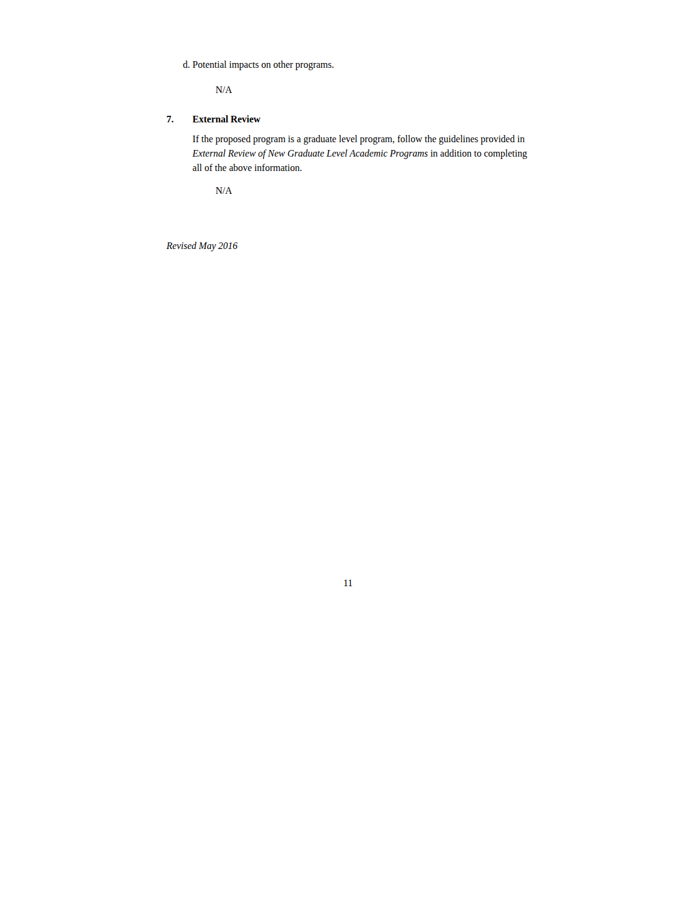Potential impacts on other programs.
N/A
7. External Review
If the proposed program is a graduate level program, follow the guidelines provided in External Review of New Graduate Level Academic Programs in addition to completing all of the above information.
N/A
Revised May 2016
11